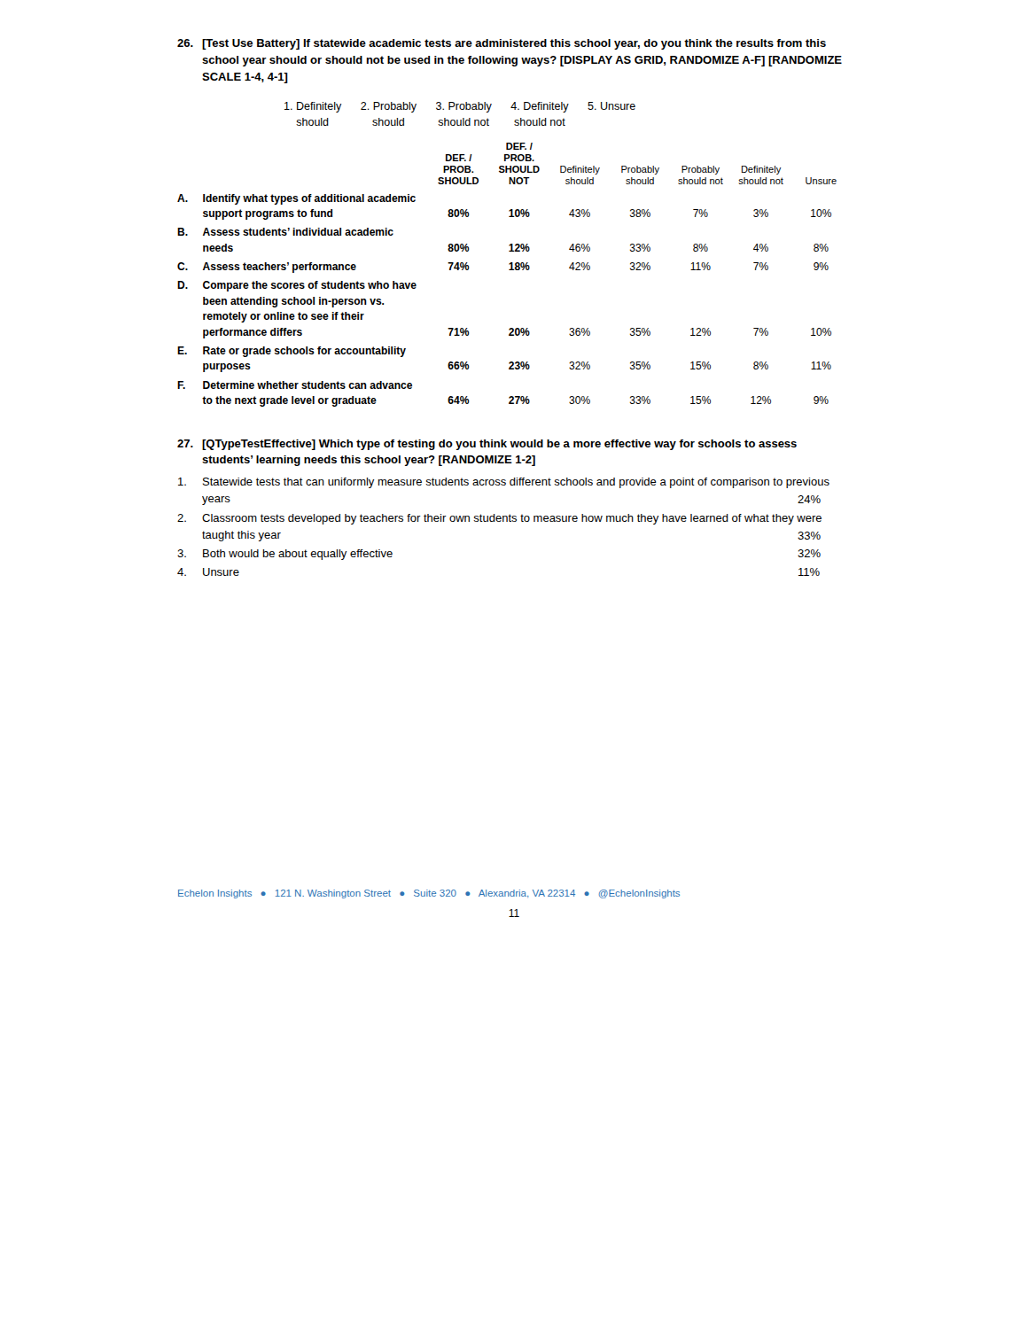26.[Test Use Battery] If statewide academic tests are administered this school year, do you think the results from this school year should or should not be used in the following ways? [DISPLAY AS GRID, RANDOMIZE A-F] [RANDOMIZE SCALE 1-4, 4-1]
1. Definitelyshould 2. Probablyshould 3. Probablyshould not 4. Definitelyshould not 5. Unsure
| | | DEF. / PROB. SHOULD | DEF. / PROB. SHOULD NOT | Definitely should | Probably should | Probably should not | Definitely should not | Unsure |
| --- | --- | --- | --- | --- | --- | --- | --- | --- |
| A. | Identify what types of additional academic support programs to fund | 80% | 10% | 43% | 38% | 7% | 3% | 10% |
| B. | Assess students’ individual academic needs | 80% | 12% | 46% | 33% | 8% | 4% | 8% |
| C. | Assess teachers’ performance | 74% | 18% | 42% | 32% | 11% | 7% | 9% |
| D. | Compare the scores of students who have been attending school in-person vs. remotely or online to see if their performance differs | 71% | 20% | 36% | 35% | 12% | 7% | 10% |
| E. | Rate or grade schools for accountability purposes | 66% | 23% | 32% | 35% | 15% | 8% | 11% |
| F. | Determine whether students can advance to the next grade level or graduate | 64% | 27% | 30% | 33% | 15% | 12% | 9% |
27.[QTypeTestEffective] Which type of testing do you think would be a more effective way for schools to assess students’ learning needs this school year? [RANDOMIZE 1-2]
Statewide tests that can uniformly measure students across different schools and provide a point of comparison to previous years
24%
Classroom tests developed by teachers for their own students to measure how much they have learned of what they were taught this year
33%
Both would be about equally effective 32%
Unsure 11%
Echelon Insights ● 121 N. Washington Street ● Suite 320 ● Alexandria, VA 22314 ● @EchelonInsights
11